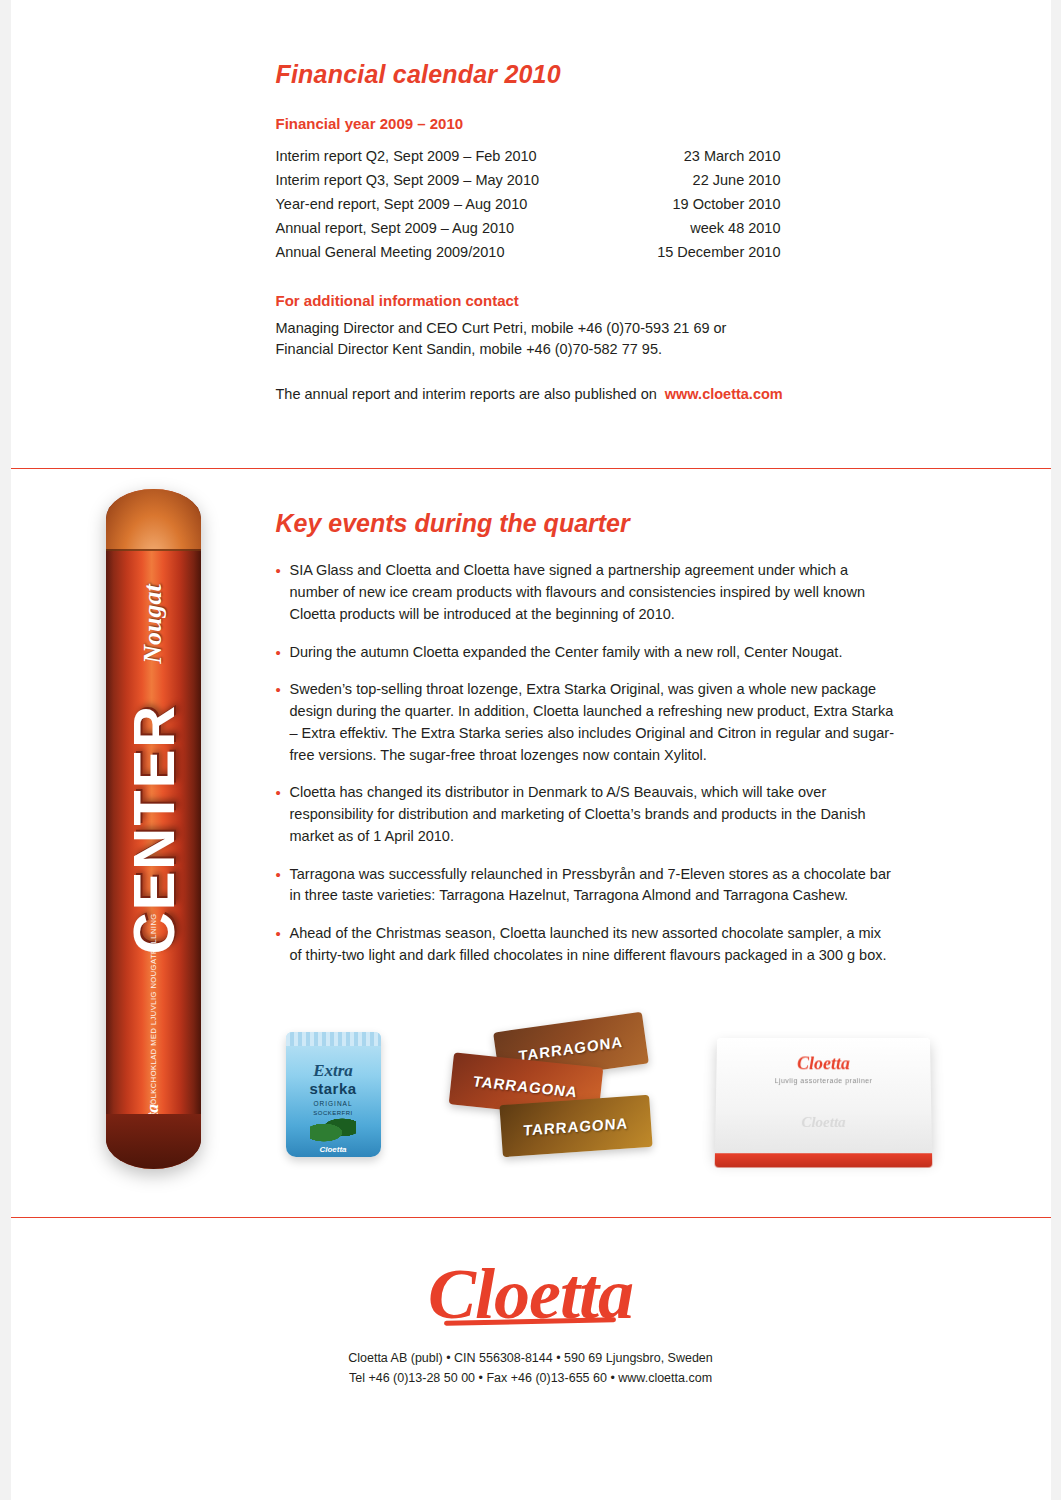Financial calendar 2010
Financial year 2009 – 2010
| Interim report Q2, Sept 2009 – Feb 2010 | 23 March 2010 |
| Interim report Q3, Sept 2009 – May 2010 | 22 June 2010 |
| Year-end report, Sept 2009 – Aug 2010 | 19 October 2010 |
| Annual report, Sept 2009 – Aug 2010 | week 48 2010 |
| Annual General Meeting 2009/2010 | 15 December 2010 |
For additional information contact
Managing Director and CEO Curt Petri, mobile +46 (0)70-593 21 69 or
Financial Director Kent Sandin, mobile +46 (0)70-582 77 95.
The annual report and interim reports are also published on www.cloetta.com
Nougat
CENTER
MJÖLKCHOKLAD MED LJUVLIG NOUGATFYLLNING
Cloetta
Key events during the quarter
SIA Glass and Cloetta and Cloetta have signed a partnership agreement under which a number of new ice cream products with flavours and consistencies inspired by well known Cloetta products will be introduced at the beginning of 2010.
During the autumn Cloetta expanded the Center family with a new roll, Center Nougat.
Sweden’s top-selling throat lozenge, Extra Starka Original, was given a whole new package design during the quarter. In addition, Cloetta launched a refreshing new product, Extra Starka – Extra effektiv. The Extra Starka series also includes Original and Citron in regular and sugar-free versions. The sugar-free throat lozenges now contain Xylitol.
Cloetta has changed its distributor in Denmark to A/S Beauvais, which will take over responsibility for distribution and marketing of Cloetta’s brands and products in the Danish market as of 1 April 2010.
Tarragona was successfully relaunched in Pressbyrån and 7-Eleven stores as a chocolate bar in three taste varieties: Tarragona Hazelnut, Tarragona Almond and Tarragona Cashew.
Ahead of the Christmas season, Cloetta launched its new assorted chocolate sampler, a mix of thirty-two light and dark filled chocolates in nine different flavours packaged in a 300 g box.
Extra
starka
ORIGINAL
SOCKERFRI
Cloetta
TARRAGONA
TARRAGONA
TARRAGONA
Cloetta
Ljuvlig assorterade praliner
Cloetta
Cloetta
Cloetta AB (publ) • CIN 556308-8144 • 590 69 Ljungsbro, Sweden
Tel +46 (0)13-28 50 00 • Fax +46 (0)13-655 60 • www.cloetta.com